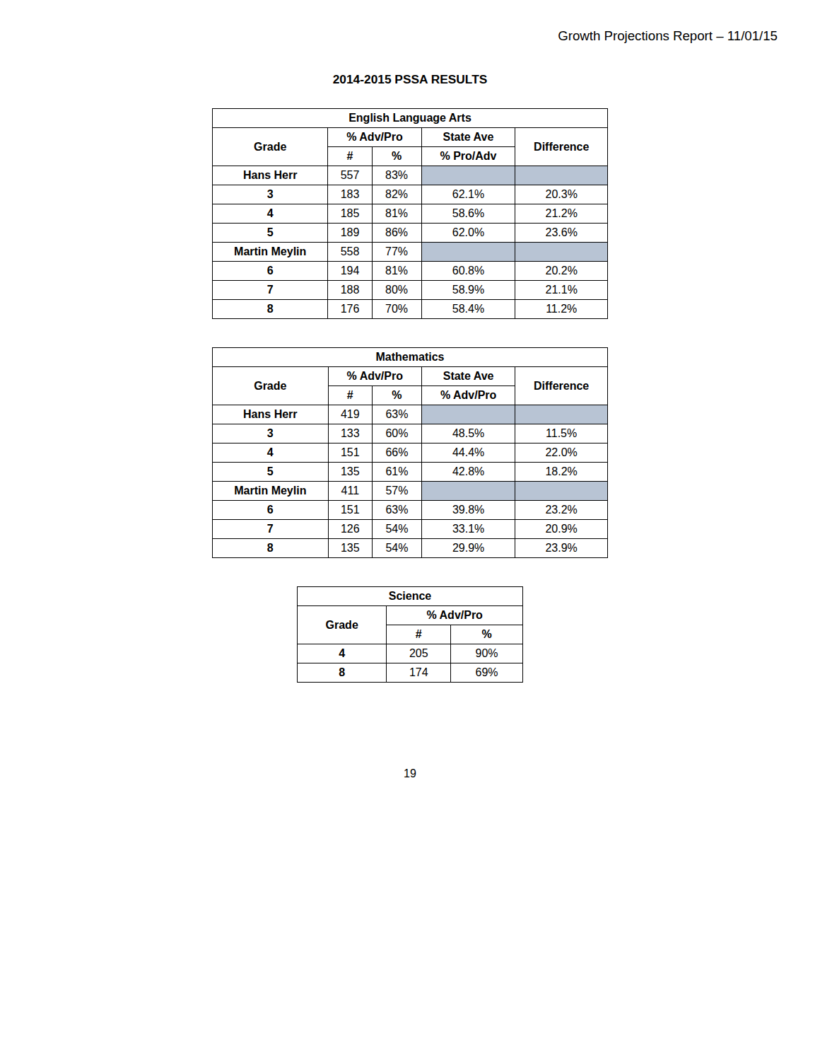Growth Projections Report – 11/01/15
2014-2015 PSSA RESULTS
| English Language Arts |
| --- |
| Grade | % Adv/Pro | State Ave | Difference |
| # | % | % Pro/Adv |
| Hans Herr | 557 | 83% | | |
| 3 | 183 | 82% | 62.1% | 20.3% |
| 4 | 185 | 81% | 58.6% | 21.2% |
| 5 | 189 | 86% | 62.0% | 23.6% |
| Martin Meylin | 558 | 77% | | |
| 6 | 194 | 81% | 60.8% | 20.2% |
| 7 | 188 | 80% | 58.9% | 21.1% |
| 8 | 176 | 70% | 58.4% | 11.2% |
| Mathematics |
| --- |
| Grade | % Adv/Pro | State Ave | Difference |
| # | % | % Adv/Pro |
| Hans Herr | 419 | 63% | | |
| 3 | 133 | 60% | 48.5% | 11.5% |
| 4 | 151 | 66% | 44.4% | 22.0% |
| 5 | 135 | 61% | 42.8% | 18.2% |
| Martin Meylin | 411 | 57% | | |
| 6 | 151 | 63% | 39.8% | 23.2% |
| 7 | 126 | 54% | 33.1% | 20.9% |
| 8 | 135 | 54% | 29.9% | 23.9% |
| Science |
| --- |
| Grade | % Adv/Pro |
| # | % |
| 4 | 205 | 90% |
| 8 | 174 | 69% |
19